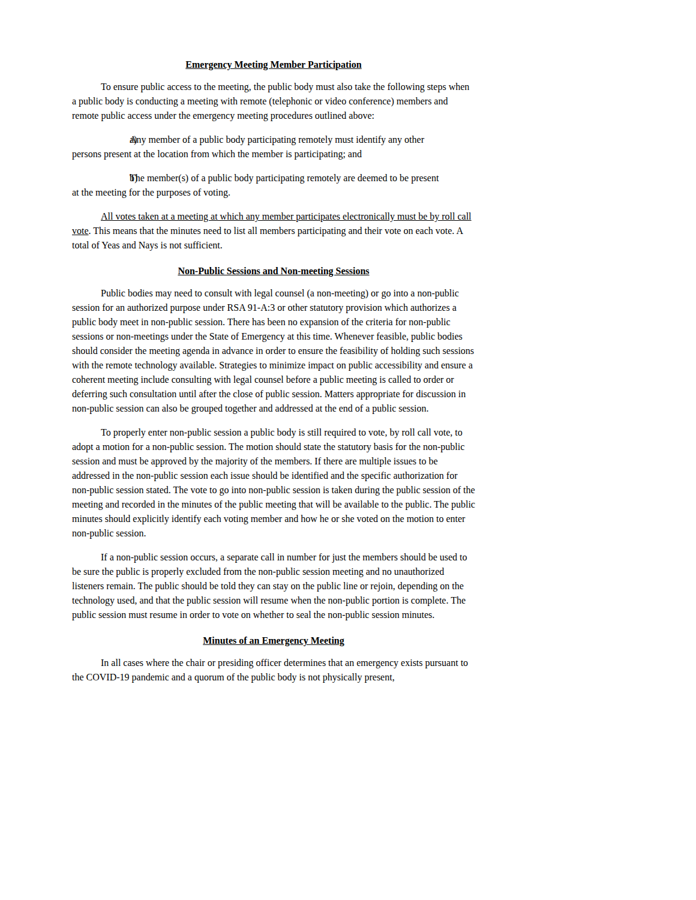Emergency Meeting Member Participation
To ensure public access to the meeting, the public body must also take the following steps when a public body is conducting a meeting with remote (telephonic or video conference) members and remote public access under the emergency meeting procedures outlined above:
a) Any member of a public body participating remotely must identify any other
persons present at the location from which the member is participating; and
b) The member(s) of a public body participating remotely are deemed to be present
at the meeting for the purposes of voting.
All votes taken at a meeting at which any member participates electronically must be by roll call vote. This means that the minutes need to list all members participating and their vote on each vote. A total of Yeas and Nays is not sufficient.
Non-Public Sessions and Non-meeting Sessions
Public bodies may need to consult with legal counsel (a non-meeting) or go into a non-public session for an authorized purpose under RSA 91-A:3 or other statutory provision which authorizes a public body meet in non-public session. There has been no expansion of the criteria for non-public sessions or non-meetings under the State of Emergency at this time. Whenever feasible, public bodies should consider the meeting agenda in advance in order to ensure the feasibility of holding such sessions with the remote technology available. Strategies to minimize impact on public accessibility and ensure a coherent meeting include consulting with legal counsel before a public meeting is called to order or deferring such consultation until after the close of public session. Matters appropriate for discussion in non-public session can also be grouped together and addressed at the end of a public session.
To properly enter non-public session a public body is still required to vote, by roll call vote, to adopt a motion for a non-public session. The motion should state the statutory basis for the non-public session and must be approved by the majority of the members. If there are multiple issues to be addressed in the non-public session each issue should be identified and the specific authorization for non-public session stated. The vote to go into non-public session is taken during the public session of the meeting and recorded in the minutes of the public meeting that will be available to the public. The public minutes should explicitly identify each voting member and how he or she voted on the motion to enter non-public session.
If a non-public session occurs, a separate call in number for just the members should be used to be sure the public is properly excluded from the non-public session meeting and no unauthorized listeners remain. The public should be told they can stay on the public line or rejoin, depending on the technology used, and that the public session will resume when the non-public portion is complete. The public session must resume in order to vote on whether to seal the non-public session minutes.
Minutes of an Emergency Meeting
In all cases where the chair or presiding officer determines that an emergency exists pursuant to the COVID-19 pandemic and a quorum of the public body is not physically present,